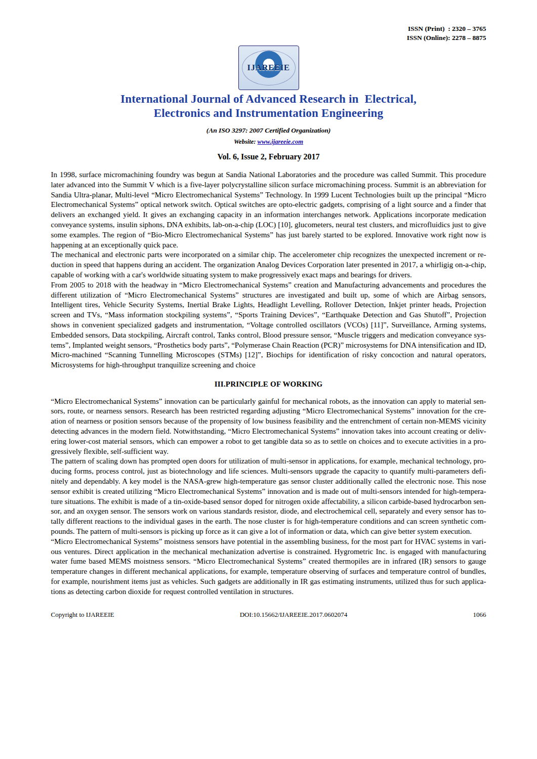ISSN (Print) : 2320 – 3765
ISSN (Online): 2278 – 8875
International Journal of Advanced Research in Electrical,
Electronics and Instrumentation Engineering
(An ISO 3297: 2007 Certified Organization)
Website: www.ijareeie.com
Vol. 6, Issue 2, February 2017
In 1998, surface micromachining foundry was begun at Sandia National Laboratories and the procedure was called Summit. This procedure later advanced into the Summit V which is a five-layer polycrystalline silicon surface micromachining process. Summit is an abbreviation for Sandia Ultra-planar, Multi-level “Micro Electromechanical Systems” Technology. In 1999 Lucent Technologies built up the principal “Micro Electromechanical Systems” optical network switch. Optical switches are opto-electric gadgets, comprising of a light source and a finder that delivers an exchanged yield. It gives an exchanging capacity in an information interchanges network. Applications incorporate medication conveyance systems, insulin siphons, DNA exhibits, lab-on-a-chip (LOC) [10], glucometers, neural test clusters, and microfluidics just to give some examples. The region of “Bio-Micro Electromechanical Systems” has just barely started to be explored. Innovative work right now is happening at an exceptionally quick pace.
The mechanical and electronic parts were incorporated on a similar chip. The accelerometer chip recognizes the unexpected increment or reduction in speed that happens during an accident. The organization Analog Devices Corporation later presented in 2017, a whirligig on-a-chip, capable of working with a car's worldwide situating system to make progressively exact maps and bearings for drivers.
From 2005 to 2018 with the headway in “Micro Electromechanical Systems” creation and Manufacturing advancements and procedures the different utilization of “Micro Electromechanical Systems” structures are investigated and built up, some of which are Airbag sensors, Intelligent tires, Vehicle Security Systems, Inertial Brake Lights, Headlight Levelling, Rollover Detection, Inkjet printer heads, Projection screen and TVs, “Mass information stockpiling systems”, “Sports Training Devices”, “Earthquake Detection and Gas Shutoff”, Projection shows in convenient specialized gadgets and instrumentation, “Voltage controlled oscillators (VCOs) [11]”, Surveillance, Arming systems, Embedded sensors, Data stockpiling, Aircraft control, Tanks control, Blood pressure sensor, “Muscle triggers and medication conveyance systems”, Implanted weight sensors, “Prosthetics body parts”, “Polymerase Chain Reaction (PCR)” microsystems for DNA intensification and ID, Micro-machined “Scanning Tunnelling Microscopes (STMs) [12]”, Biochips for identification of risky concoction and natural operators, Microsystems for high-throughput tranquilize screening and choice
III.PRINCIPLE OF WORKING
“Micro Electromechanical Systems” innovation can be particularly gainful for mechanical robots, as the innovation can apply to material sensors, route, or nearness sensors. Research has been restricted regarding adjusting “Micro Electromechanical Systems” innovation for the creation of nearness or position sensors because of the propensity of low business feasibility and the entrenchment of certain non-MEMS vicinity detecting advances in the modern field. Notwithstanding, “Micro Electromechanical Systems” innovation takes into account creating or delivering lower-cost material sensors, which can empower a robot to get tangible data so as to settle on choices and to execute activities in a progressively flexible, self-sufficient way.
The pattern of scaling down has prompted open doors for utilization of multi-sensor in applications, for example, mechanical technology, producing forms, process control, just as biotechnology and life sciences. Multi-sensors upgrade the capacity to quantify multi-parameters definitely and dependably. A key model is the NASA-grew high-temperature gas sensor cluster additionally called the electronic nose. This nose sensor exhibit is created utilizing “Micro Electromechanical Systems” innovation and is made out of multi-sensors intended for high-temperature situations. The exhibit is made of a tin-oxide-based sensor doped for nitrogen oxide affectability, a silicon carbide-based hydrocarbon sensor, and an oxygen sensor. The sensors work on various standards resistor, diode, and electrochemical cell, separately and every sensor has totally different reactions to the individual gases in the earth. The nose cluster is for high-temperature conditions and can screen synthetic compounds. The pattern of multi-sensors is picking up force as it can give a lot of information or data, which can give better system execution.
“Micro Electromechanical Systems” moistness sensors have potential in the assembling business, for the most part for HVAC systems in various ventures. Direct application in the mechanical mechanization advertise is constrained. Hygrometric Inc. is engaged with manufacturing water fume based MEMS moistness sensors. “Micro Electromechanical Systems” created thermopiles are in infrared (IR) sensors to gauge temperature changes in different mechanical applications, for example, temperature observing of surfaces and temperature control of bundles, for example, nourishment items just as vehicles. Such gadgets are additionally in IR gas estimating instruments, utilized thus for such applications as detecting carbon dioxide for request controlled ventilation in structures.
Copyright to IJAREEIE
DOI:10.15662/IJAREEIE.2017.0602074
1066